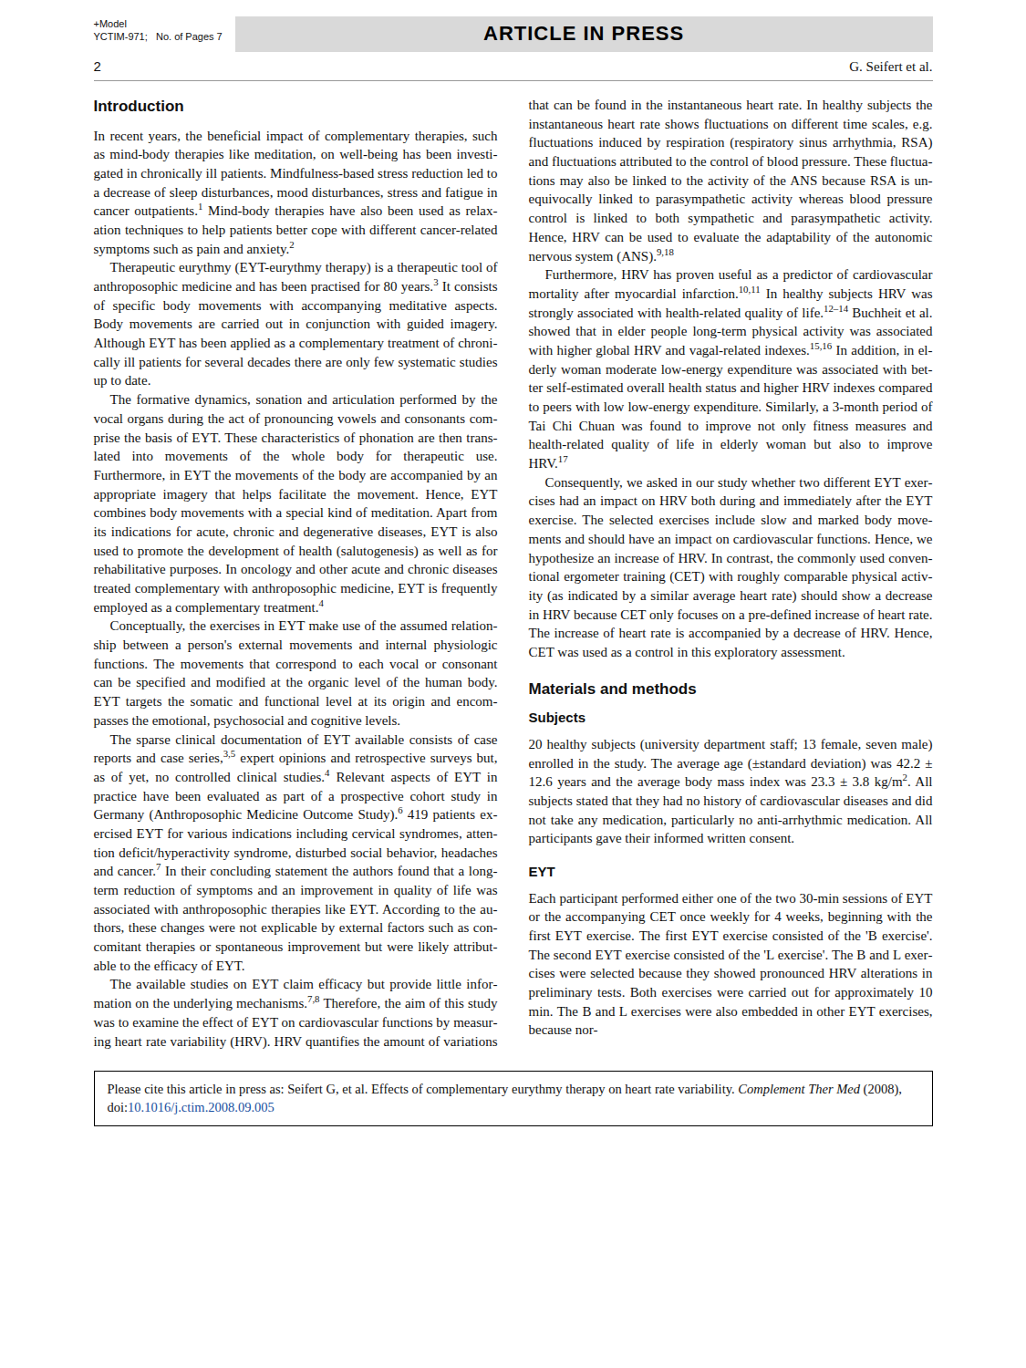+Model
YCTIM-971; No. of Pages 7
ARTICLE IN PRESS
2
G. Seifert et al.
Introduction
In recent years, the beneficial impact of complementary therapies, such as mind-body therapies like meditation, on well-being has been investigated in chronically ill patients. Mindfulness-based stress reduction led to a decrease of sleep disturbances, mood disturbances, stress and fatigue in cancer outpatients.1 Mind-body therapies have also been used as relaxation techniques to help patients better cope with different cancer-related symptoms such as pain and anxiety.2
Therapeutic eurythmy (EYT-eurythmy therapy) is a therapeutic tool of anthroposophic medicine and has been practised for 80 years.3 It consists of specific body movements with accompanying meditative aspects. Body movements are carried out in conjunction with guided imagery. Although EYT has been applied as a complementary treatment of chronically ill patients for several decades there are only few systematic studies up to date.
The formative dynamics, sonation and articulation performed by the vocal organs during the act of pronouncing vowels and consonants comprise the basis of EYT. These characteristics of phonation are then translated into movements of the whole body for therapeutic use. Furthermore, in EYT the movements of the body are accompanied by an appropriate imagery that helps facilitate the movement. Hence, EYT combines body movements with a special kind of meditation. Apart from its indications for acute, chronic and degenerative diseases, EYT is also used to promote the development of health (salutogenesis) as well as for rehabilitative purposes. In oncology and other acute and chronic diseases treated complementary with anthroposophic medicine, EYT is frequently employed as a complementary treatment.4
Conceptually, the exercises in EYT make use of the assumed relationship between a person's external movements and internal physiologic functions. The movements that correspond to each vocal or consonant can be specified and modified at the organic level of the human body. EYT targets the somatic and functional level at its origin and encompasses the emotional, psychosocial and cognitive levels.
The sparse clinical documentation of EYT available consists of case reports and case series,3,5 expert opinions and retrospective surveys but, as of yet, no controlled clinical studies.4 Relevant aspects of EYT in practice have been evaluated as part of a prospective cohort study in Germany (Anthroposophic Medicine Outcome Study).6 419 patients exercised EYT for various indications including cervical syndromes, attention deficit/hyperactivity syndrome, disturbed social behavior, headaches and cancer.7 In their concluding statement the authors found that a long-term reduction of symptoms and an improvement in quality of life was associated with anthroposophic therapies like EYT. According to the authors, these changes were not explicable by external factors such as concomitant therapies or spontaneous improvement but were likely attributable to the efficacy of EYT.
The available studies on EYT claim efficacy but provide little information on the underlying mechanisms.7,8 Therefore, the aim of this study was to examine the effect of EYT on cardiovascular functions by measuring heart rate variability (HRV). HRV quantifies the amount of variations that can be found in the instantaneous heart rate. In healthy subjects the instantaneous heart rate shows fluctuations on different time scales, e.g. fluctuations induced by respiration (respiratory sinus arrhythmia, RSA) and fluctuations attributed to the control of blood pressure. These fluctuations may also be linked to the activity of the ANS because RSA is unequivocally linked to parasympathetic activity whereas blood pressure control is linked to both sympathetic and parasympathetic activity. Hence, HRV can be used to evaluate the adaptability of the autonomic nervous system (ANS).9,18
Furthermore, HRV has proven useful as a predictor of cardiovascular mortality after myocardial infarction.10,11 In healthy subjects HRV was strongly associated with health-related quality of life.12–14 Buchheit et al. showed that in elder people long-term physical activity was associated with higher global HRV and vagal-related indexes.15,16 In addition, in elderly woman moderate low-energy expenditure was associated with better self-estimated overall health status and higher HRV indexes compared to peers with low low-energy expenditure. Similarly, a 3-month period of Tai Chi Chuan was found to improve not only fitness measures and health-related quality of life in elderly woman but also to improve HRV.17
Consequently, we asked in our study whether two different EYT exercises had an impact on HRV both during and immediately after the EYT exercise. The selected exercises include slow and marked body movements and should have an impact on cardiovascular functions. Hence, we hypothesize an increase of HRV. In contrast, the commonly used conventional ergometer training (CET) with roughly comparable physical activity (as indicated by a similar average heart rate) should show a decrease in HRV because CET only focuses on a pre-defined increase of heart rate. The increase of heart rate is accompanied by a decrease of HRV. Hence, CET was used as a control in this exploratory assessment.
Materials and methods
Subjects
20 healthy subjects (university department staff; 13 female, seven male) enrolled in the study. The average age (±standard deviation) was 42.2 ± 12.6 years and the average body mass index was 23.3 ± 3.8 kg/m2. All subjects stated that they had no history of cardiovascular diseases and did not take any medication, particularly no anti-arrhythmic medication. All participants gave their informed written consent.
EYT
Each participant performed either one of the two 30-min sessions of EYT or the accompanying CET once weekly for 4 weeks, beginning with the first EYT exercise. The first EYT exercise consisted of the 'B exercise'. The second EYT exercise consisted of the 'L exercise'. The B and L exercises were selected because they showed pronounced HRV alterations in preliminary tests. Both exercises were carried out for approximately 10 min. The B and L exercises were also embedded in other EYT exercises, because nor-
Please cite this article in press as: Seifert G, et al. Effects of complementary eurythmy therapy on heart rate variability. Complement Ther Med (2008), doi:10.1016/j.ctim.2008.09.005